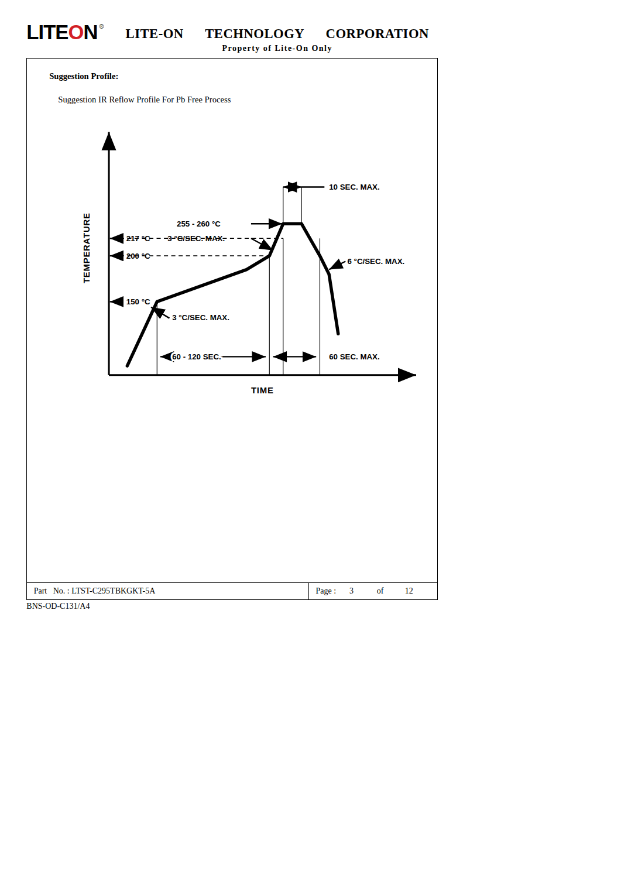LITEON®
LITE-ON TECHNOLOGY CORPORATION
Property of Lite-On Only
Suggestion Profile:
Suggestion IR Reflow Profile For Pb Free Process
TEMPERATURE TIME 217 °C 200 °C 150 °C 255 - 260 °C 3 °C/SEC. MAX. 3 °C/SEC. MAX. 6 °C/SEC. MAX. 10 SEC. MAX. 60 - 120 SEC. 60 SEC. MAX.
Part No. : LTST-C295TBKGKT-5A
Page : 3 of 12
BNS-OD-C131/A4